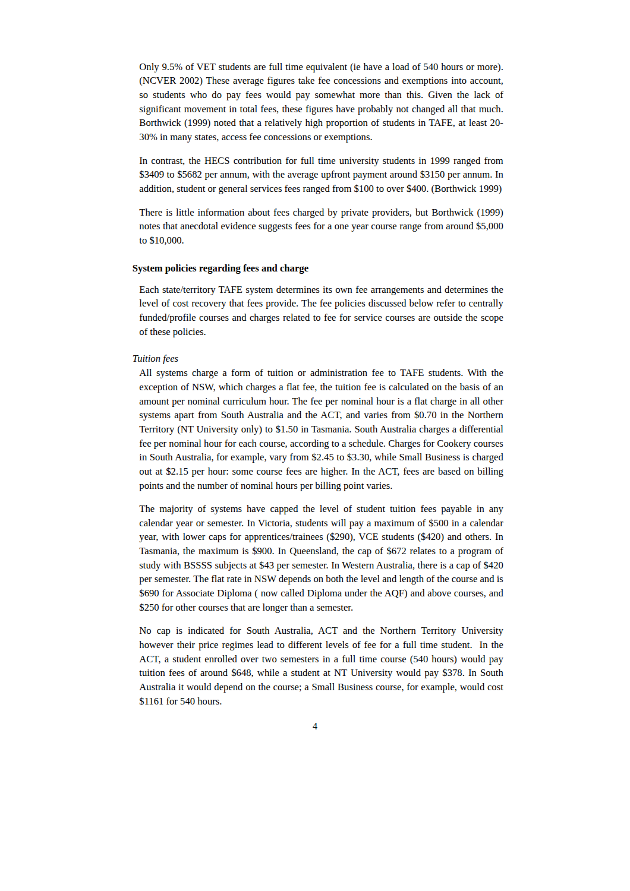Only 9.5% of VET students are full time equivalent (ie have a load of 540 hours or more). (NCVER 2002) These average figures take fee concessions and exemptions into account, so students who do pay fees would pay somewhat more than this. Given the lack of significant movement in total fees, these figures have probably not changed all that much. Borthwick (1999) noted that a relatively high proportion of students in TAFE, at least 20-30% in many states, access fee concessions or exemptions.
In contrast, the HECS contribution for full time university students in 1999 ranged from $3409 to $5682 per annum, with the average upfront payment around $3150 per annum. In addition, student or general services fees ranged from $100 to over $400. (Borthwick 1999)
There is little information about fees charged by private providers, but Borthwick (1999) notes that anecdotal evidence suggests fees for a one year course range from around $5,000 to $10,000.
System policies regarding fees and charge
Each state/territory TAFE system determines its own fee arrangements and determines the level of cost recovery that fees provide. The fee policies discussed below refer to centrally funded/profile courses and charges related to fee for service courses are outside the scope of these policies.
Tuition fees
All systems charge a form of tuition or administration fee to TAFE students. With the exception of NSW, which charges a flat fee, the tuition fee is calculated on the basis of an amount per nominal curriculum hour. The fee per nominal hour is a flat charge in all other systems apart from South Australia and the ACT, and varies from $0.70 in the Northern Territory (NT University only) to $1.50 in Tasmania. South Australia charges a differential fee per nominal hour for each course, according to a schedule. Charges for Cookery courses in South Australia, for example, vary from $2.45 to $3.30, while Small Business is charged out at $2.15 per hour: some course fees are higher. In the ACT, fees are based on billing points and the number of nominal hours per billing point varies.
The majority of systems have capped the level of student tuition fees payable in any calendar year or semester. In Victoria, students will pay a maximum of $500 in a calendar year, with lower caps for apprentices/trainees ($290), VCE students ($420) and others. In Tasmania, the maximum is $900. In Queensland, the cap of $672 relates to a program of study with BSSSS subjects at $43 per semester. In Western Australia, there is a cap of $420 per semester. The flat rate in NSW depends on both the level and length of the course and is $690 for Associate Diploma ( now called Diploma under the AQF) and above courses, and $250 for other courses that are longer than a semester.
No cap is indicated for South Australia, ACT and the Northern Territory University however their price regimes lead to different levels of fee for a full time student. In the ACT, a student enrolled over two semesters in a full time course (540 hours) would pay tuition fees of around $648, while a student at NT University would pay $378. In South Australia it would depend on the course; a Small Business course, for example, would cost $1161 for 540 hours.
4